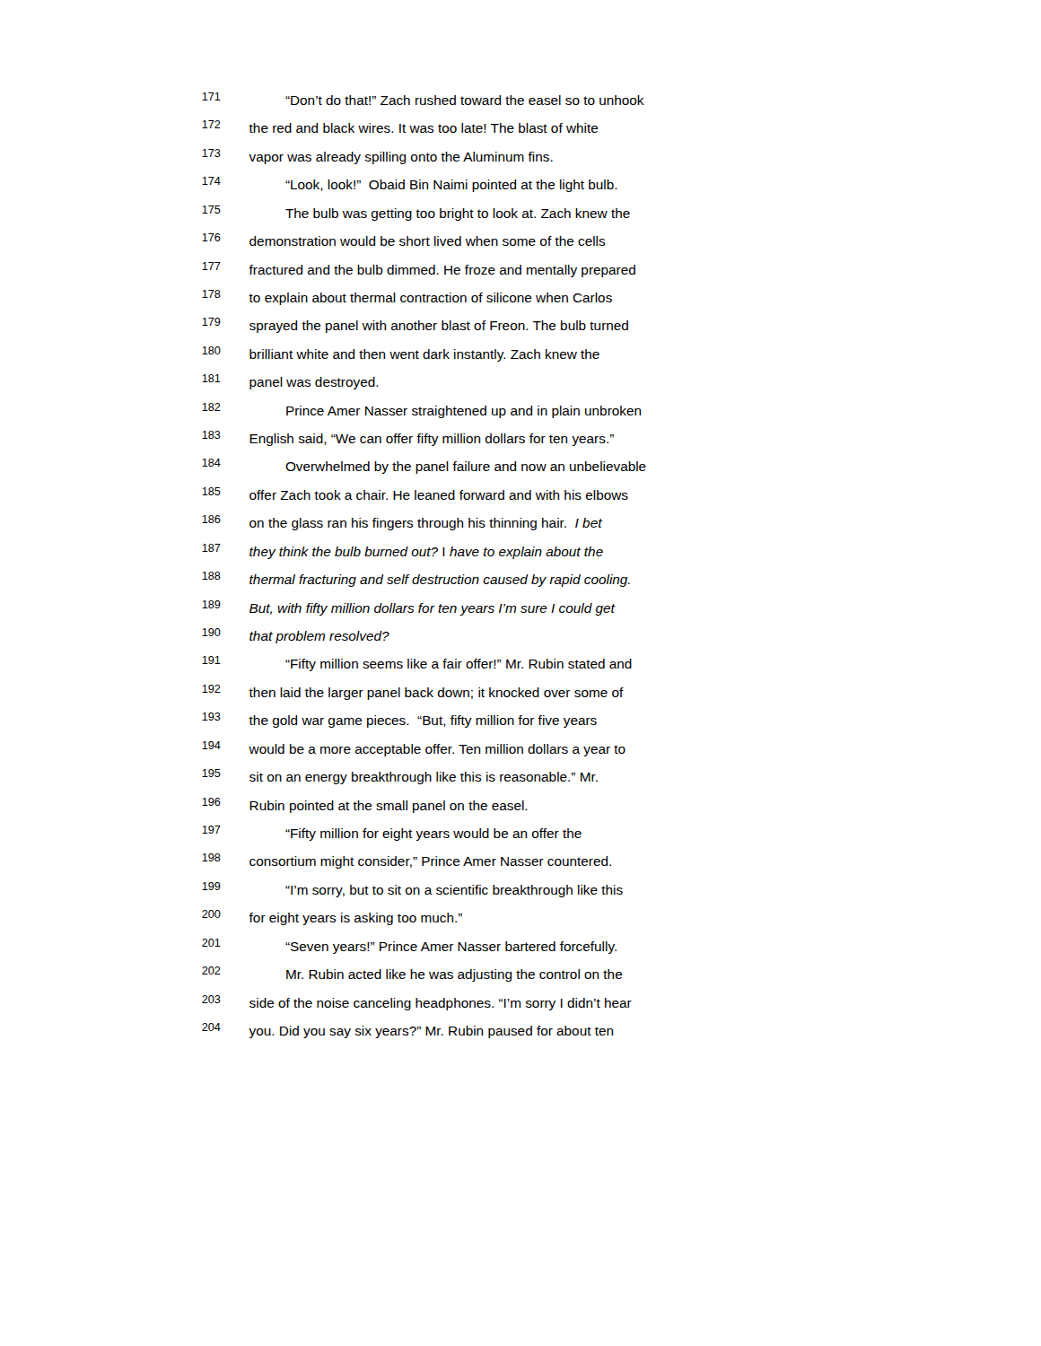| 171 | “Don’t do that!” Zach rushed toward the easel so to unhook |
| 172 | the red and black wires. It was too late! The blast of white |
| 173 | vapor was already spilling onto the Aluminum fins. |
| 174 | “Look, look!” Obaid Bin Naimi pointed at the light bulb. |
| 175 | The bulb was getting too bright to look at. Zach knew the |
| 176 | demonstration would be short lived when some of the cells |
| 177 | fractured and the bulb dimmed. He froze and mentally prepared |
| 178 | to explain about thermal contraction of silicone when Carlos |
| 179 | sprayed the panel with another blast of Freon. The bulb turned |
| 180 | brilliant white and then went dark instantly. Zach knew the |
| 181 | panel was destroyed. |
| 182 | Prince Amer Nasser straightened up and in plain unbroken |
| 183 | English said, “We can offer fifty million dollars for ten years.” |
| 184 | Overwhelmed by the panel failure and now an unbelievable |
| 185 | offer Zach took a chair. He leaned forward and with his elbows |
| 186 | on the glass ran his fingers through his thinning hair. I bet |
| 187 | they think the bulb burned out? I have to explain about the |
| 188 | thermal fracturing and self destruction caused by rapid cooling. |
| 189 | But, with fifty million dollars for ten years I’m sure I could get |
| 190 | that problem resolved? |
| 191 | “Fifty million seems like a fair offer!” Mr. Rubin stated and |
| 192 | then laid the larger panel back down; it knocked over some of |
| 193 | the gold war game pieces. “But, fifty million for five years |
| 194 | would be a more acceptable offer. Ten million dollars a year to |
| 195 | sit on an energy breakthrough like this is reasonable.” Mr. |
| 196 | Rubin pointed at the small panel on the easel. |
| 197 | “Fifty million for eight years would be an offer the |
| 198 | consortium might consider,” Prince Amer Nasser countered. |
| 199 | “I’m sorry, but to sit on a scientific breakthrough like this |
| 200 | for eight years is asking too much.” |
| 201 | “Seven years!” Prince Amer Nasser bartered forcefully. |
| 202 | Mr. Rubin acted like he was adjusting the control on the |
| 203 | side of the noise canceling headphones. “I’m sorry I didn’t hear |
| 204 | you. Did you say six years?” Mr. Rubin paused for about ten |